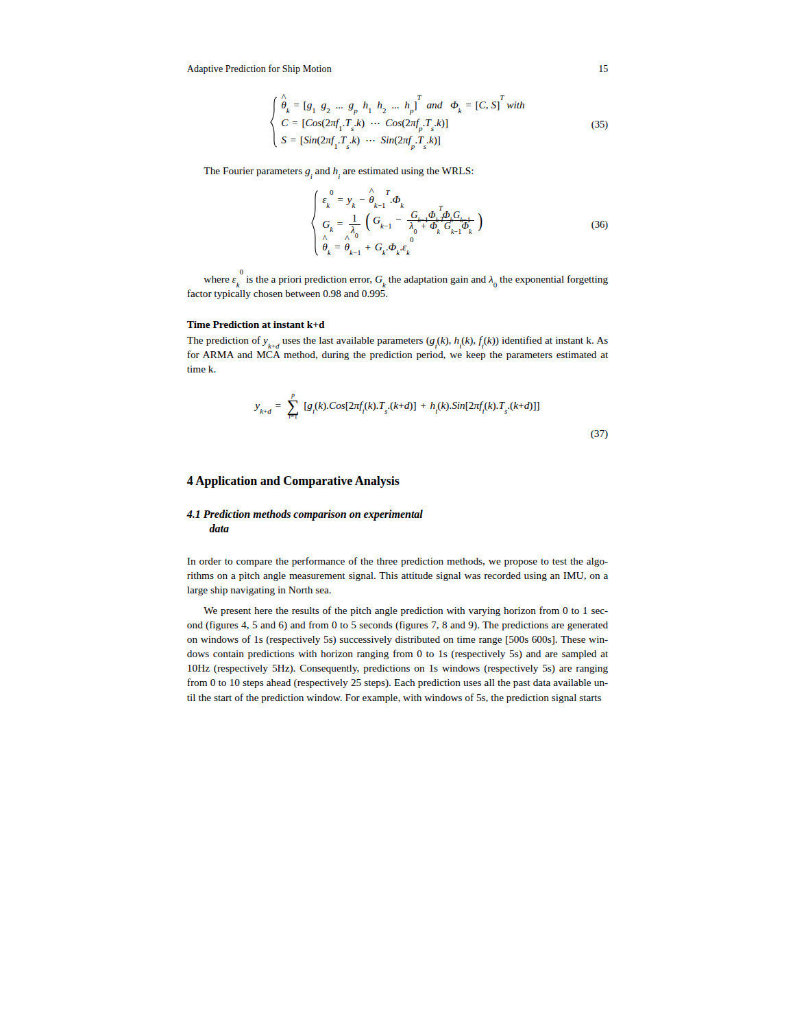Adaptive Prediction for Ship Motion 15
θk = [g1 g2 ... gp h1 h2 ... hp]T and Φk = [C, S]T with
C = [Cos(2πf1.Ts.k) ⋯ Cos(2πfp.Ts.k)]
S = [Sin(2πf1.Ts.k) ⋯ Sin(2πfp.Ts.k)]
(35)
The Fourier parameters gi and hi are estimated using the WRLS:
εk0 = yk − θk−1T.Φk
Gk = 1 λ0 ( Gk−1 − Gk−1ΦkTΦkGk−1 λ0 + ΦkTGk−1Φk )
θk = θk−1 + Gk.Φk.εk0
(36)
where εk0 is the a priori prediction error, Gk the adaptation gain and λ0 the exponential forgetting factor typically chosen between 0.98 and 0.995.
Time Prediction at instant k+d
The prediction of yk+d uses the last available parameters (gi(k), hi(k), fi(k)) identified at instant k. As for ARMA and MCA method, during the prediction period, we keep the parameters estimated at time k.
yk+d = p ∑ i=1 [gi(k).Cos[2πfi(k).Ts.(k+d)] + hi(k).Sin[2πfi(k).Ts.(k+d)]]
(37)
4 Application and Comparative Analysis
4.1 Prediction methods comparison on experimental data
In order to compare the performance of the three prediction methods, we propose to test the algorithms on a pitch angle measurement signal. This attitude signal was recorded using an IMU, on a large ship navigating in North sea.
We present here the results of the pitch angle prediction with varying horizon from 0 to 1 second (figures 4, 5 and 6) and from 0 to 5 seconds (figures 7, 8 and 9). The predictions are generated on windows of 1s (respectively 5s) successively distributed on time range [500s 600s]. These windows contain predictions with horizon ranging from 0 to 1s (respectively 5s) and are sampled at 10Hz (respectively 5Hz). Consequently, predictions on 1s windows (respectively 5s) are ranging from 0 to 10 steps ahead (respectively 25 steps). Each prediction uses all the past data available until the start of the prediction window. For example, with windows of 5s, the prediction signal starts